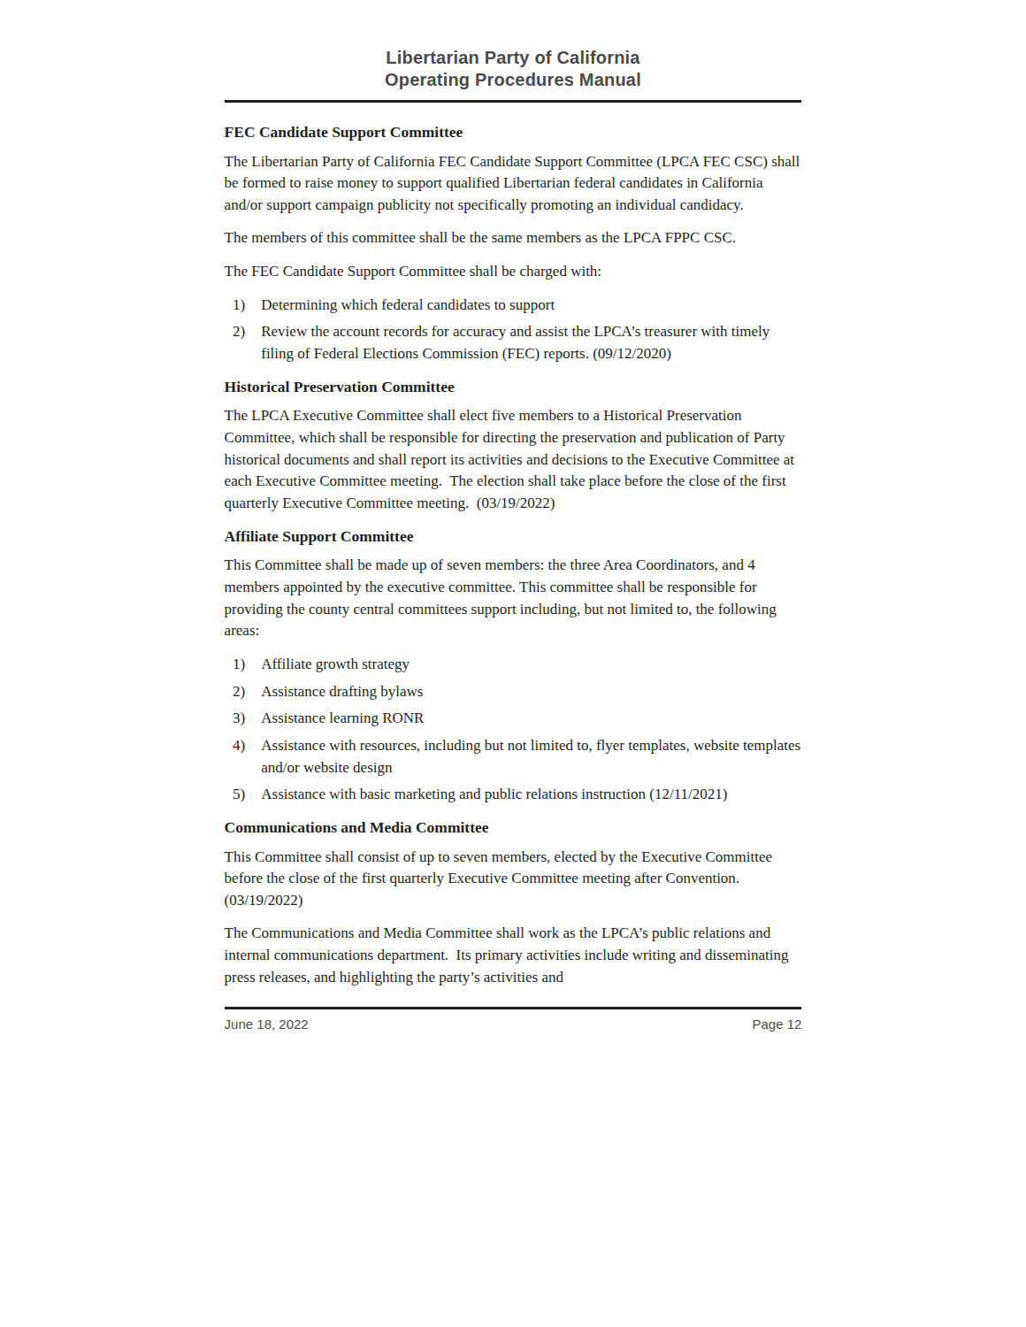Libertarian Party of California
Operating Procedures Manual
FEC Candidate Support Committee
The Libertarian Party of California FEC Candidate Support Committee (LPCA FEC CSC) shall be formed to raise money to support qualified Libertarian federal candidates in California and/or support campaign publicity not specifically promoting an individual candidacy.
The members of this committee shall be the same members as the LPCA FPPC CSC.
The FEC Candidate Support Committee shall be charged with:
Determining which federal candidates to support
Review the account records for accuracy and assist the LPCA’s treasurer with timely filing of Federal Elections Commission (FEC) reports. (09/12/2020)
Historical Preservation Committee
The LPCA Executive Committee shall elect five members to a Historical Preservation Committee, which shall be responsible for directing the preservation and publication of Party historical documents and shall report its activities and decisions to the Executive Committee at each Executive Committee meeting. The election shall take place before the close of the first quarterly Executive Committee meeting. (03/19/2022)
Affiliate Support Committee
This Committee shall be made up of seven members: the three Area Coordinators, and 4 members appointed by the executive committee. This committee shall be responsible for providing the county central committees support including, but not limited to, the following areas:
Affiliate growth strategy
Assistance drafting bylaws
Assistance learning RONR
Assistance with resources, including but not limited to, flyer templates, website templates and/or website design
Assistance with basic marketing and public relations instruction (12/11/2021)
Communications and Media Committee
This Committee shall consist of up to seven members, elected by the Executive Committee before the close of the first quarterly Executive Committee meeting after Convention. (03/19/2022)
The Communications and Media Committee shall work as the LPCA’s public relations and internal communications department. Its primary activities include writing and disseminating press releases, and highlighting the party’s activities and
June 18, 2022 Page 12